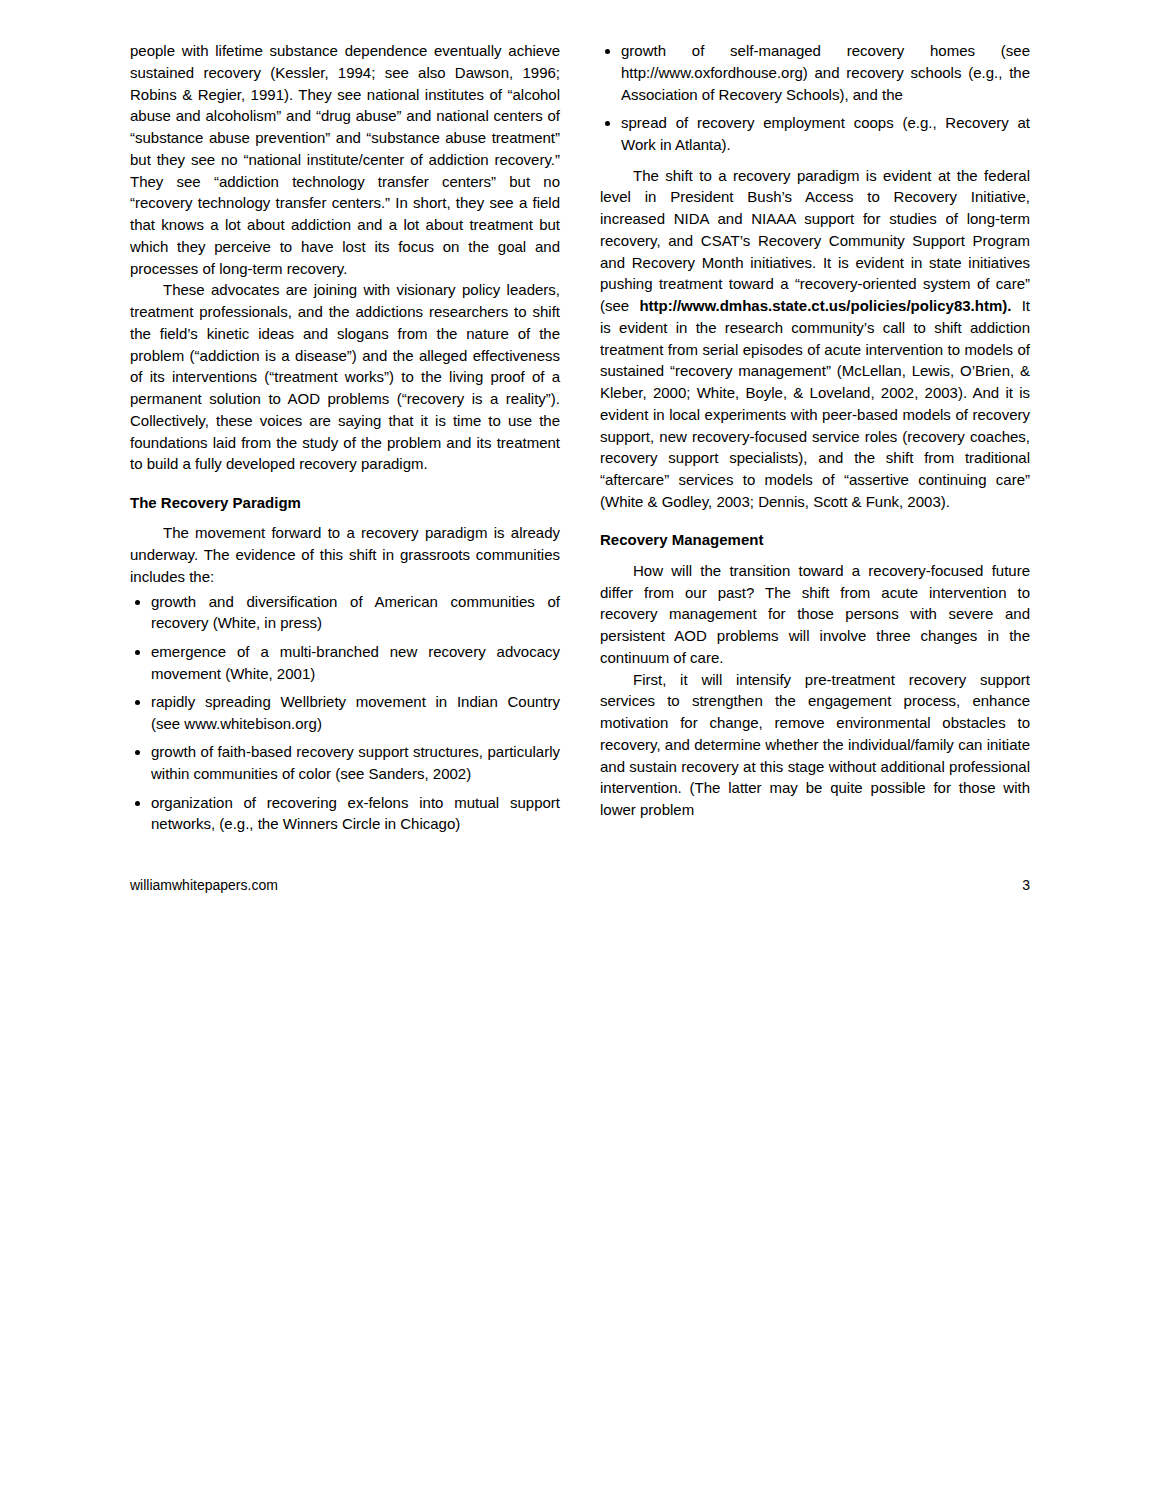people with lifetime substance dependence eventually achieve sustained recovery (Kessler, 1994; see also Dawson, 1996; Robins & Regier, 1991). They see national institutes of “alcohol abuse and alcoholism” and “drug abuse” and national centers of “substance abuse prevention” and “substance abuse treatment” but they see no “national institute/center of addiction recovery.” They see “addiction technology transfer centers” but no “recovery technology transfer centers.” In short, they see a field that knows a lot about addiction and a lot about treatment but which they perceive to have lost its focus on the goal and processes of long-term recovery.
These advocates are joining with visionary policy leaders, treatment professionals, and the addictions researchers to shift the field’s kinetic ideas and slogans from the nature of the problem (“addiction is a disease”) and the alleged effectiveness of its interventions (“treatment works”) to the living proof of a permanent solution to AOD problems (“recovery is a reality”). Collectively, these voices are saying that it is time to use the foundations laid from the study of the problem and its treatment to build a fully developed recovery paradigm.
The Recovery Paradigm
The movement forward to a recovery paradigm is already underway. The evidence of this shift in grassroots communities includes the:
growth and diversification of American communities of recovery (White, in press)
emergence of a multi-branched new recovery advocacy movement (White, 2001)
rapidly spreading Wellbriety movement in Indian Country (see www.whitebison.org)
growth of faith-based recovery support structures, particularly within communities of color (see Sanders, 2002)
organization of recovering ex-felons into mutual support networks, (e.g., the Winners Circle in Chicago)
growth of self-managed recovery homes (see http://www.oxfordhouse.org) and recovery schools (e.g., the Association of Recovery Schools), and the
spread of recovery employment coops (e.g., Recovery at Work in Atlanta).
The shift to a recovery paradigm is evident at the federal level in President Bush’s Access to Recovery Initiative, increased NIDA and NIAAA support for studies of long-term recovery, and CSAT’s Recovery Community Support Program and Recovery Month initiatives. It is evident in state initiatives pushing treatment toward a “recovery-oriented system of care” (see http://www.dmhas.state.ct.us/policies/policy83.htm). It is evident in the research community’s call to shift addiction treatment from serial episodes of acute intervention to models of sustained “recovery management” (McLellan, Lewis, O’Brien, & Kleber, 2000; White, Boyle, & Loveland, 2002, 2003). And it is evident in local experiments with peer-based models of recovery support, new recovery-focused service roles (recovery coaches, recovery support specialists), and the shift from traditional “aftercare” services to models of “assertive continuing care” (White & Godley, 2003; Dennis, Scott & Funk, 2003).
Recovery Management
How will the transition toward a recovery-focused future differ from our past? The shift from acute intervention to recovery management for those persons with severe and persistent AOD problems will involve three changes in the continuum of care.
First, it will intensify pre-treatment recovery support services to strengthen the engagement process, enhance motivation for change, remove environmental obstacles to recovery, and determine whether the individual/family can initiate and sustain recovery at this stage without additional professional intervention. (The latter may be quite possible for those with lower problem
williamwhitepapers.com
3